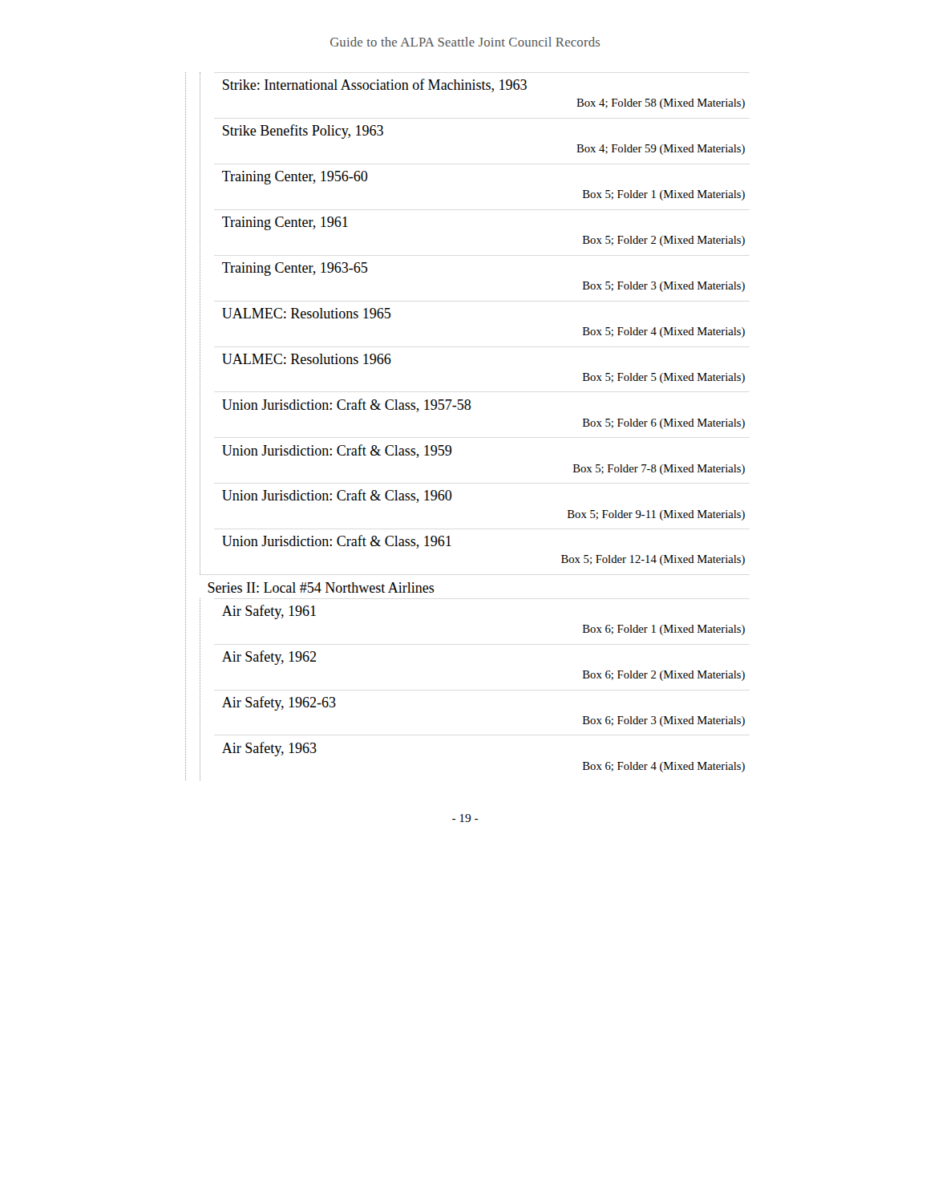Guide to the ALPA Seattle Joint Council Records
Strike: International Association of Machinists, 1963 Box 4; Folder 58 (Mixed Materials)
Strike Benefits Policy, 1963 Box 4; Folder 59 (Mixed Materials)
Training Center, 1956-60 Box 5; Folder 1 (Mixed Materials)
Training Center, 1961 Box 5; Folder 2 (Mixed Materials)
Training Center, 1963-65 Box 5; Folder 3 (Mixed Materials)
UALMEC: Resolutions 1965 Box 5; Folder 4 (Mixed Materials)
UALMEC: Resolutions 1966 Box 5; Folder 5 (Mixed Materials)
Union Jurisdiction: Craft & Class, 1957-58 Box 5; Folder 6 (Mixed Materials)
Union Jurisdiction: Craft & Class, 1959 Box 5; Folder 7-8 (Mixed Materials)
Union Jurisdiction: Craft & Class, 1960 Box 5; Folder 9-11 (Mixed Materials)
Union Jurisdiction: Craft & Class, 1961 Box 5; Folder 12-14 (Mixed Materials)
Series II: Local #54 Northwest Airlines
Air Safety, 1961 Box 6; Folder 1 (Mixed Materials)
Air Safety, 1962 Box 6; Folder 2 (Mixed Materials)
Air Safety, 1962-63 Box 6; Folder 3 (Mixed Materials)
Air Safety, 1963 Box 6; Folder 4 (Mixed Materials)
- 19 -